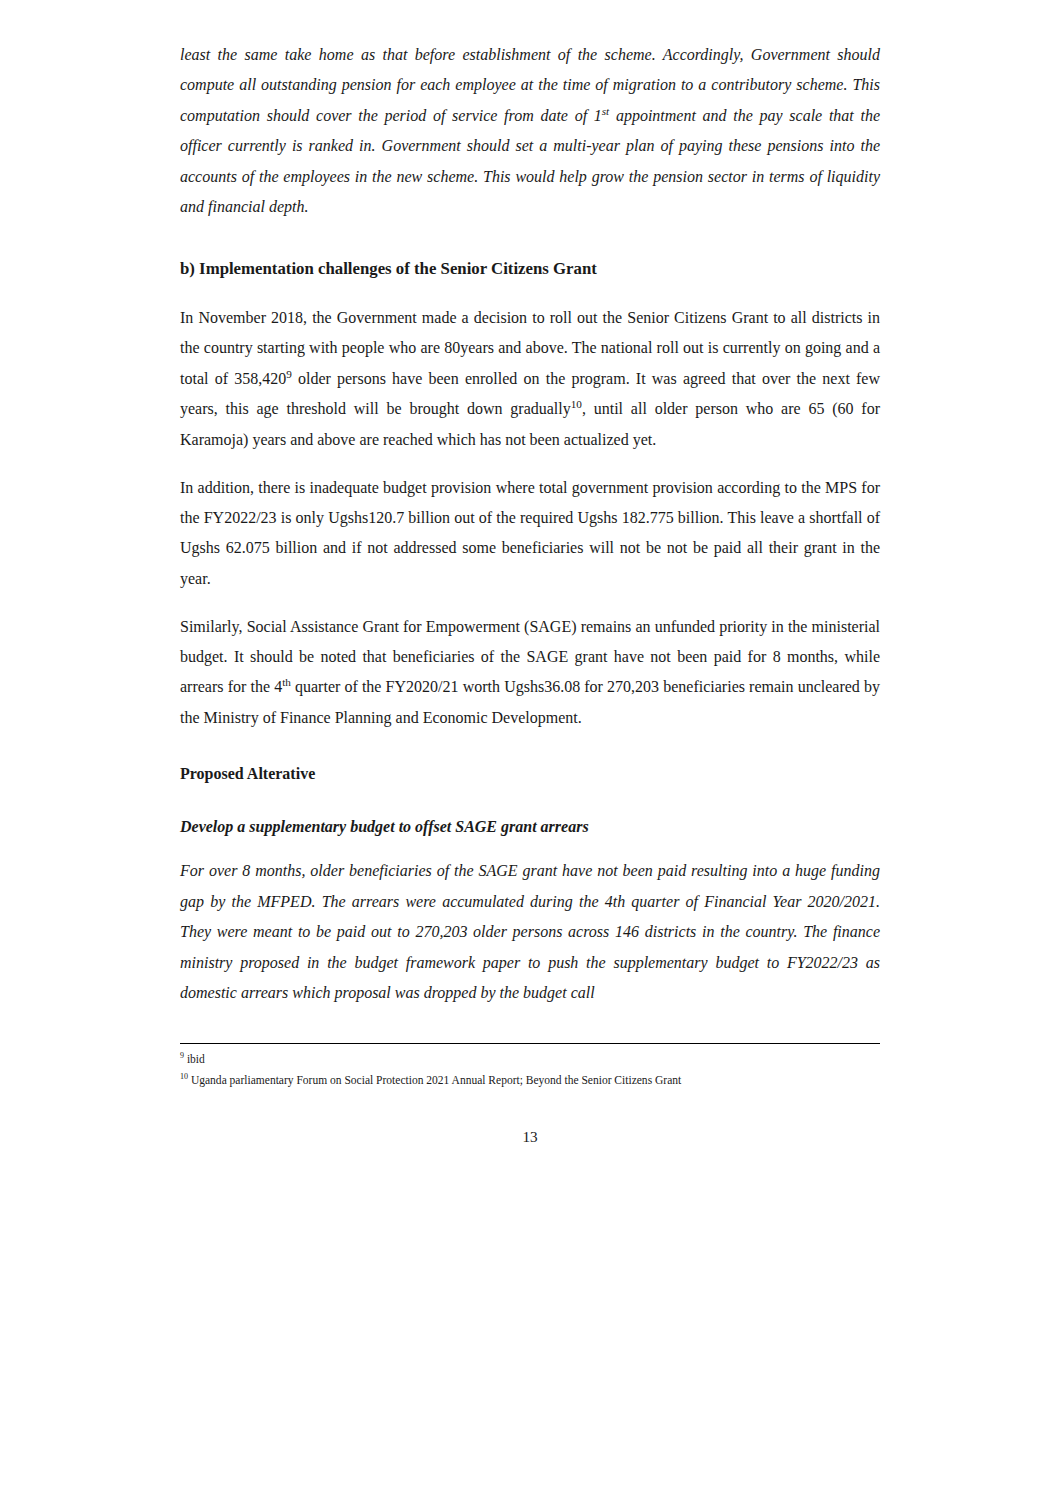least the same take home as that before establishment of the scheme. Accordingly, Government should compute all outstanding pension for each employee at the time of migration to a contributory scheme. This computation should cover the period of service from date of 1st appointment and the pay scale that the officer currently is ranked in. Government should set a multi-year plan of paying these pensions into the accounts of the employees in the new scheme. This would help grow the pension sector in terms of liquidity and financial depth.
b) Implementation challenges of the Senior Citizens Grant
In November 2018, the Government made a decision to roll out the Senior Citizens Grant to all districts in the country starting with people who are 80years and above. The national roll out is currently on going and a total of 358,4209 older persons have been enrolled on the program. It was agreed that over the next few years, this age threshold will be brought down gradually10, until all older person who are 65 (60 for Karamoja) years and above are reached which has not been actualized yet.
In addition, there is inadequate budget provision where total government provision according to the MPS for the FY2022/23 is only Ugshs120.7 billion out of the required Ugshs 182.775 billion. This leave a shortfall of Ugshs 62.075 billion and if not addressed some beneficiaries will not be not be paid all their grant in the year.
Similarly, Social Assistance Grant for Empowerment (SAGE) remains an unfunded priority in the ministerial budget. It should be noted that beneficiaries of the SAGE grant have not been paid for 8 months, while arrears for the 4th quarter of the FY2020/21 worth Ugshs36.08 for 270,203 beneficiaries remain uncleared by the Ministry of Finance Planning and Economic Development.
Proposed Alterative
Develop a supplementary budget to offset SAGE grant arrears
For over 8 months, older beneficiaries of the SAGE grant have not been paid resulting into a huge funding gap by the MFPED. The arrears were accumulated during the 4th quarter of Financial Year 2020/2021. They were meant to be paid out to 270,203 older persons across 146 districts in the country. The finance ministry proposed in the budget framework paper to push the supplementary budget to FY2022/23 as domestic arrears which proposal was dropped by the budget call
9 ibid
10 Uganda parliamentary Forum on Social Protection 2021 Annual Report; Beyond the Senior Citizens Grant
13